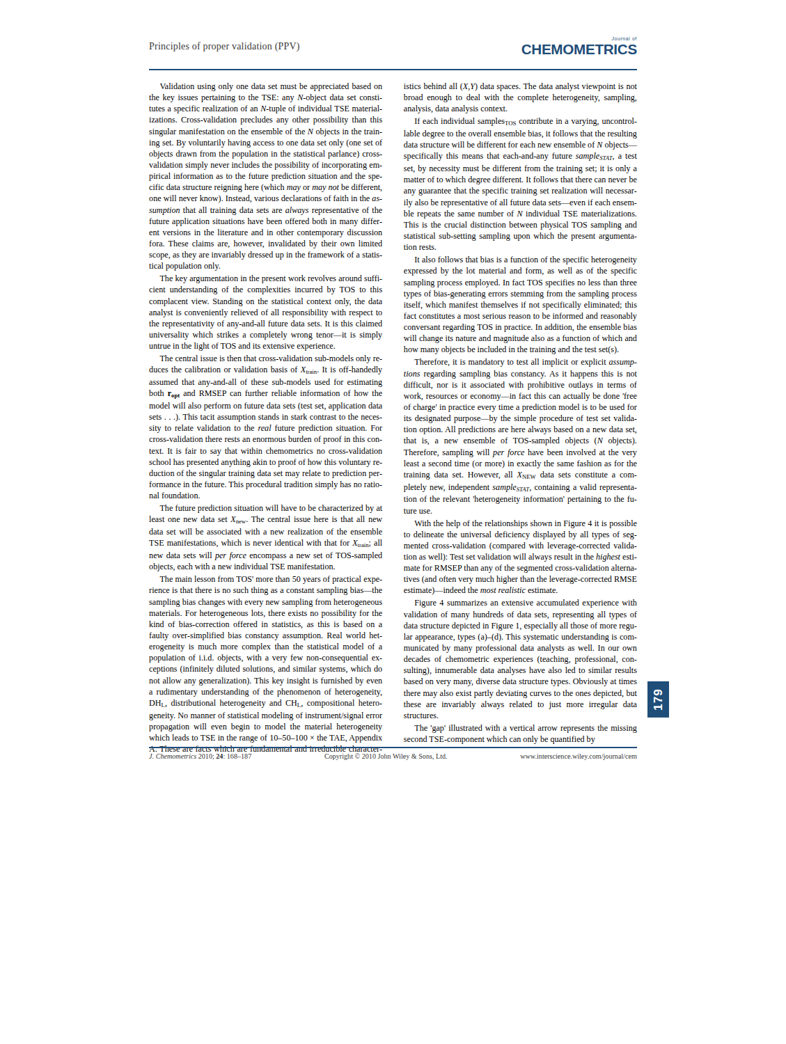Principles of proper validation (PPV)
Journal of CHEMOMETRICS
Validation using only one data set must be appreciated based on the key issues pertaining to the TSE: any N-object data set constitutes a specific realization of an N-tuple of individual TSE materializations. Cross-validation precludes any other possibility than this singular manifestation on the ensemble of the N objects in the training set. By voluntarily having access to one data set only (one set of objects drawn from the population in the statistical parlance) cross-validation simply never includes the possibility of incorporating empirical information as to the future prediction situation and the specific data structure reigning here (which may or may not be different, one will never know). Instead, various declarations of faith in the assumption that all training data sets are always representative of the future application situations have been offered both in many different versions in the literature and in other contemporary discussion fora. These claims are, however, invalidated by their own limited scope, as they are invariably dressed up in the framework of a statistical population only.
The key argumentation in the present work revolves around sufficient understanding of the complexities incurred by TOS to this complacent view. Standing on the statistical context only, the data analyst is conveniently relieved of all responsibility with respect to the representativity of any-and-all future data sets. It is this claimed universality which strikes a completely wrong tenor—it is simply untrue in the light of TOS and its extensive experience.
The central issue is then that cross-validation sub-models only reduces the calibration or validation basis of Xtrain. It is off-handedly assumed that any-and-all of these sub-models used for estimating both ropt and RMSEP can further reliable information of how the model will also perform on future data sets (test set, application data sets . . .). This tacit assumption stands in stark contrast to the necessity to relate validation to the real future prediction situation. For cross-validation there rests an enormous burden of proof in this context. It is fair to say that within chemometrics no cross-validation school has presented anything akin to proof of how this voluntary reduction of the singular training data set may relate to prediction performance in the future. This procedural tradition simply has no rational foundation.
The future prediction situation will have to be characterized by at least one new data set Xnew. The central issue here is that all new data set will be associated with a new realization of the ensemble TSE manifestations, which is never identical with that for Xtrain; all new data sets will per force encompass a new set of TOS-sampled objects, each with a new individual TSE manifestation.
The main lesson from TOS' more than 50 years of practical experience is that there is no such thing as a constant sampling bias—the sampling bias changes with every new sampling from heterogeneous materials. For heterogeneous lots, there exists no possibility for the kind of bias-correction offered in statistics, as this is based on a faulty over-simplified bias constancy assumption. Real world heterogeneity is much more complex than the statistical model of a population of i.i.d. objects, with a very few non-consequential exceptions (infinitely diluted solutions, and similar systems, which do not allow any generalization). This key insight is furnished by even a rudimentary understanding of the phenomenon of heterogeneity, DHL, distributional heterogeneity and CHL, compositional heterogeneity. No manner of statistical modeling of instrument/signal error propagation will even begin to model the material heterogeneity which leads to TSE in the range of 10–50–100 × the TAE, Appendix A. These are facts which are fundamental and irreducible characteristics behind all (X,Y) data spaces. The data analyst viewpoint is not broad enough to deal with the complete heterogeneity, sampling, analysis, data analysis context.
If each individual samplesTOS contribute in a varying, uncontrollable degree to the overall ensemble bias, it follows that the resulting data structure will be different for each new ensemble of N objects—specifically this means that each-and-any future sampleSTAT, a test set, by necessity must be different from the training set; it is only a matter of to which degree different. It follows that there can never be any guarantee that the specific training set realization will necessarily also be representative of all future data sets—even if each ensemble repeats the same number of N individual TSE materializations. This is the crucial distinction between physical TOS sampling and statistical sub-setting sampling upon which the present argumentation rests.
It also follows that bias is a function of the specific heterogeneity expressed by the lot material and form, as well as of the specific sampling process employed. In fact TOS specifies no less than three types of bias-generating errors stemming from the sampling process itself, which manifest themselves if not specifically eliminated; this fact constitutes a most serious reason to be informed and reasonably conversant regarding TOS in practice. In addition, the ensemble bias will change its nature and magnitude also as a function of which and how many objects be included in the training and the test set(s).
Therefore, it is mandatory to test all implicit or explicit assumptions regarding sampling bias constancy. As it happens this is not difficult, nor is it associated with prohibitive outlays in terms of work, resources or economy—in fact this can actually be done 'free of charge' in practice every time a prediction model is to be used for its designated purpose—by the simple procedure of test set validation option. All predictions are here always based on a new data set, that is, a new ensemble of TOS-sampled objects (N objects). Therefore, sampling will per force have been involved at the very least a second time (or more) in exactly the same fashion as for the training data set. However, all XNEW data sets constitute a completely new, independent sampleSTAT, containing a valid representation of the relevant 'heterogeneity information' pertaining to the future use.
With the help of the relationships shown in Figure 4 it is possible to delineate the universal deficiency displayed by all types of segmented cross-validation (compared with leverage-corrected validation as well): Test set validation will always result in the highest estimate for RMSEP than any of the segmented cross-validation alternatives (and often very much higher than the leverage-corrected RMSE estimate)—indeed the most realistic estimate.
Figure 4 summarizes an extensive accumulated experience with validation of many hundreds of data sets, representing all types of data structure depicted in Figure 1, especially all those of more regular appearance, types (a)–(d). This systematic understanding is communicated by many professional data analysts as well. In our own decades of chemometric experiences (teaching, professional, consulting), innumerable data analyses have also led to similar results based on very many, diverse data structure types. Obviously at times there may also exist partly deviating curves to the ones depicted, but these are invariably always related to just more irregular data structures.
The 'gap' illustrated with a vertical arrow represents the missing second TSE-component which can only be quantified by
179
J. Chemometrics 2010; 24: 168–187
Copyright © 2010 John Wiley & Sons, Ltd.
www.interscience.wiley.com/journal/cem